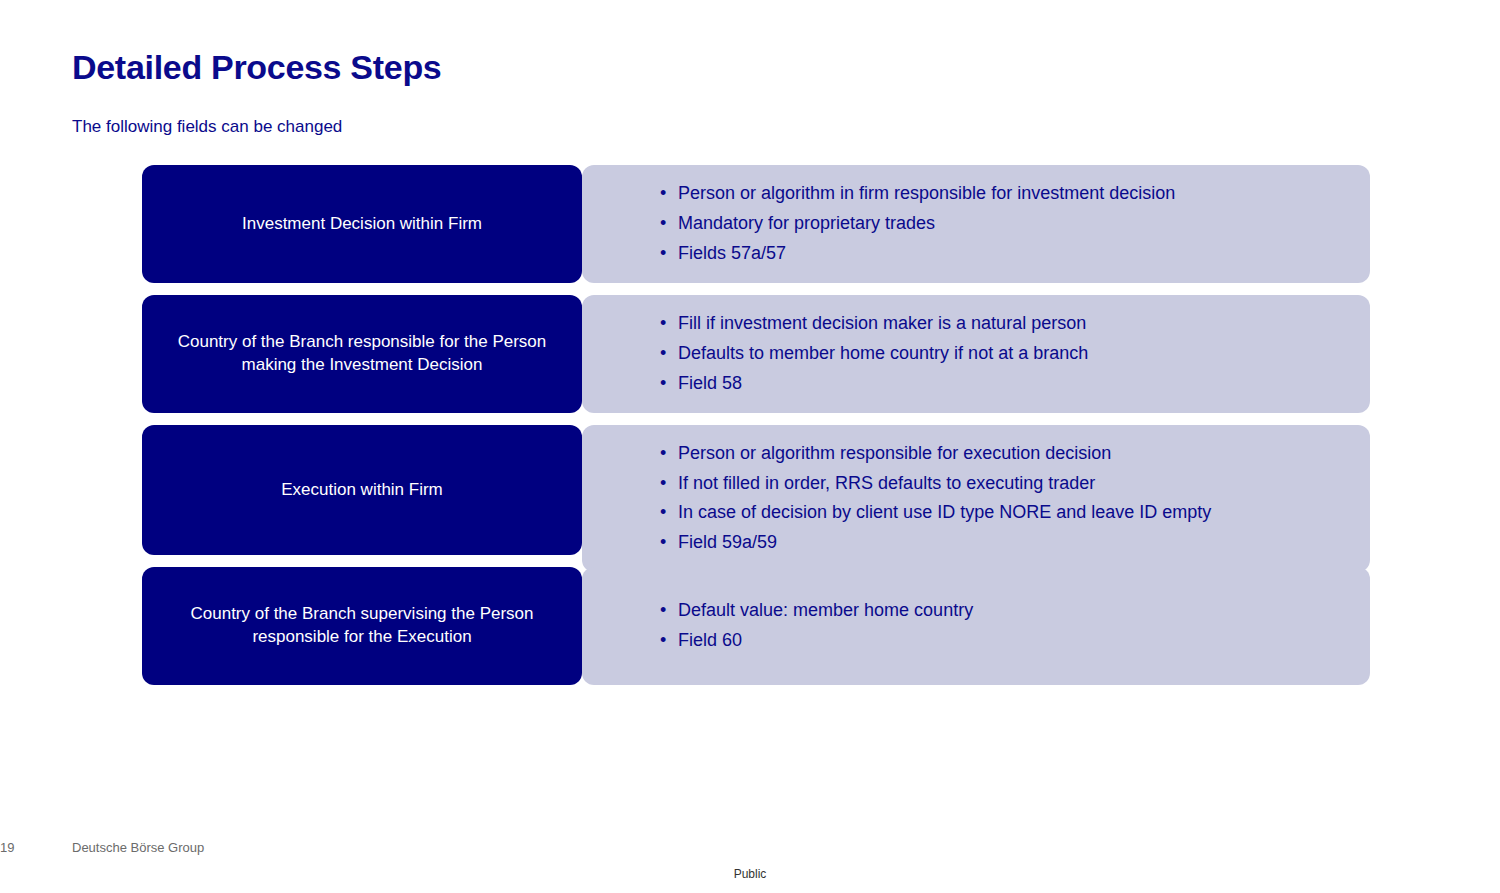Detailed Process Steps
The following fields can be changed
Investment Decision within Firm
Person or algorithm in firm responsible for investment decision
Mandatory for proprietary trades
Fields 57a/57
Country of the Branch responsible for the Person making the Investment Decision
Fill if investment decision maker is a natural person
Defaults to member home country if not at a branch
Field 58
Execution within Firm
Person or algorithm responsible for execution decision
If not filled in order, RRS defaults to executing trader
In case of decision by client use ID type NORE and leave ID empty
Field 59a/59
Country of the Branch supervising the Person responsible for the Execution
Default value: member home country
Field 60
Deutsche Börse Group 19
Public